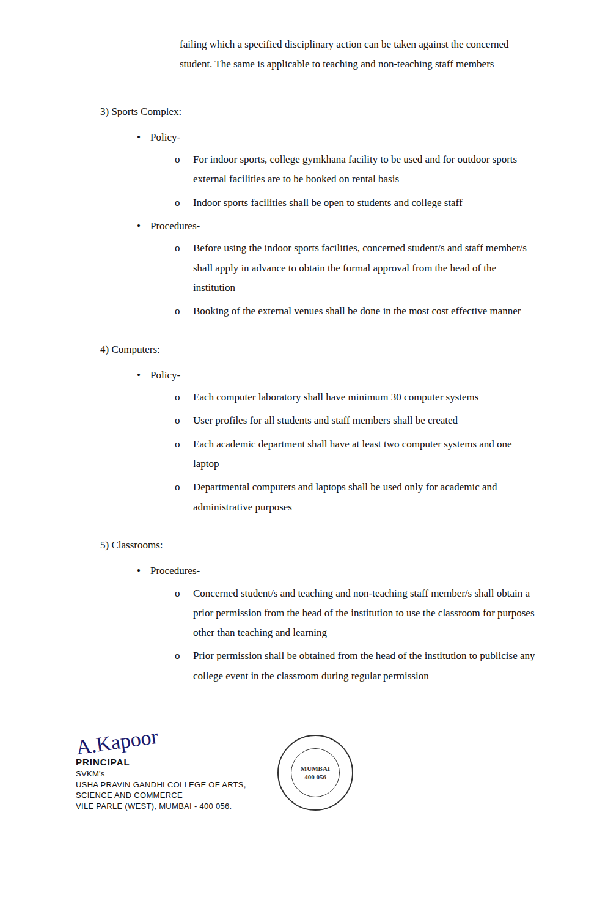failing which a specified disciplinary action can be taken against the concerned student. The same is applicable to teaching and non-teaching staff members
3) Sports Complex:
•Policy-
o For indoor sports, college gymkhana facility to be used and for outdoor sports external facilities are to be booked on rental basis
o Indoor sports facilities shall be open to students and college staff
•Procedures-
o Before using the indoor sports facilities, concerned student/s and staff member/s shall apply in advance to obtain the formal approval from the head of the institution
o Booking of the external venues shall be done in the most cost effective manner
4) Computers:
•Policy-
o Each computer laboratory shall have minimum 30 computer systems
o User profiles for all students and staff members shall be created
o Each academic department shall have at least two computer systems and one laptop
o Departmental computers and laptops shall be used only for academic and administrative purposes
5) Classrooms:
•Procedures-
o Concerned student/s and teaching and non-teaching staff member/s shall obtain a prior permission from the head of the institution to use the classroom for purposes other than teaching and learning
o Prior permission shall be obtained from the head of the institution to publicise any college event in the classroom during regular permission
A.Kapoor
PRINCIPAL
SVKM's
USHA PRAVIN GANDHI COLLEGE OF ARTS,
SCIENCE AND COMMERCE
VILE PARLE (WEST), MUMBAI - 400 056.
MUMBAI
400 056